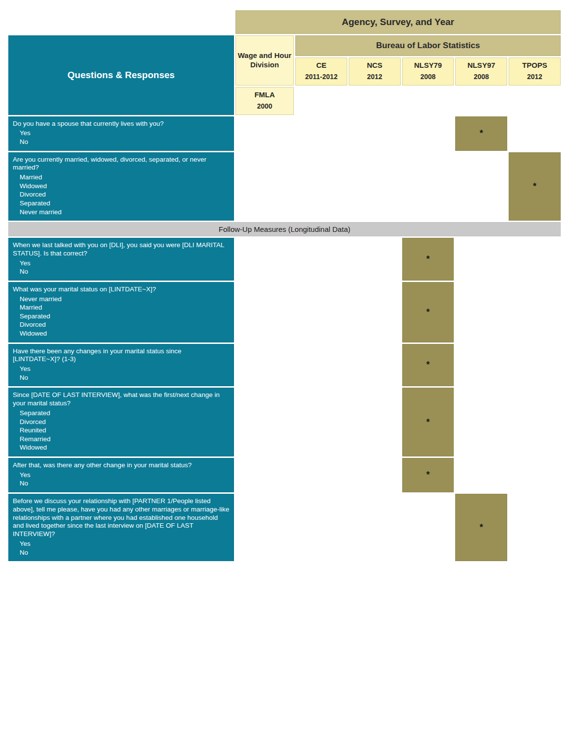| | Agency, Survey, and Year |
| --- | --- |
| Questions & Responses | Wage and Hour Division | Bureau of Labor Statistics |
| CE 2011-2012 | NCS 2012 | NLSY79 2008 | NLSY97 2008 | TPOPS 2012 |
| FMLA 2000 | | | | | |
| Do you have a spouse that currently lives with you? Yes No | | | | | * | |
| Are you currently married, widowed, divorced, separated, or never married? Married Widowed Divorced Separated Never married | | | | | | * |
| Follow-Up Measures (Longitudinal Data) |
| When we last talked with you on [DLI], you said you were [DLI MARITAL STATUS]. Is that correct? Yes No | | | | * | | |
| What was your marital status on [LINTDATE~X]? Never married Married Separated Divorced Widowed | | | | * | | |
| Have there been any changes in your marital status since [LINTDATE~X]? (1-3) Yes No | | | | * | | |
| Since [DATE OF LAST INTERVIEW], what was the first/next change in your marital status? Separated Divorced Reunited Remarried Widowed | | | | * | | |
| After that, was there any other change in your marital status? Yes No | | | | * | | |
| Before we discuss your relationship with [PARTNER 1/People listed above], tell me please, have you had any other marriages or marriage-like relationships with a partner where you had established one household and lived together since the last interview on [DATE OF LAST INTERVIEW]? Yes No | | | | | * | |